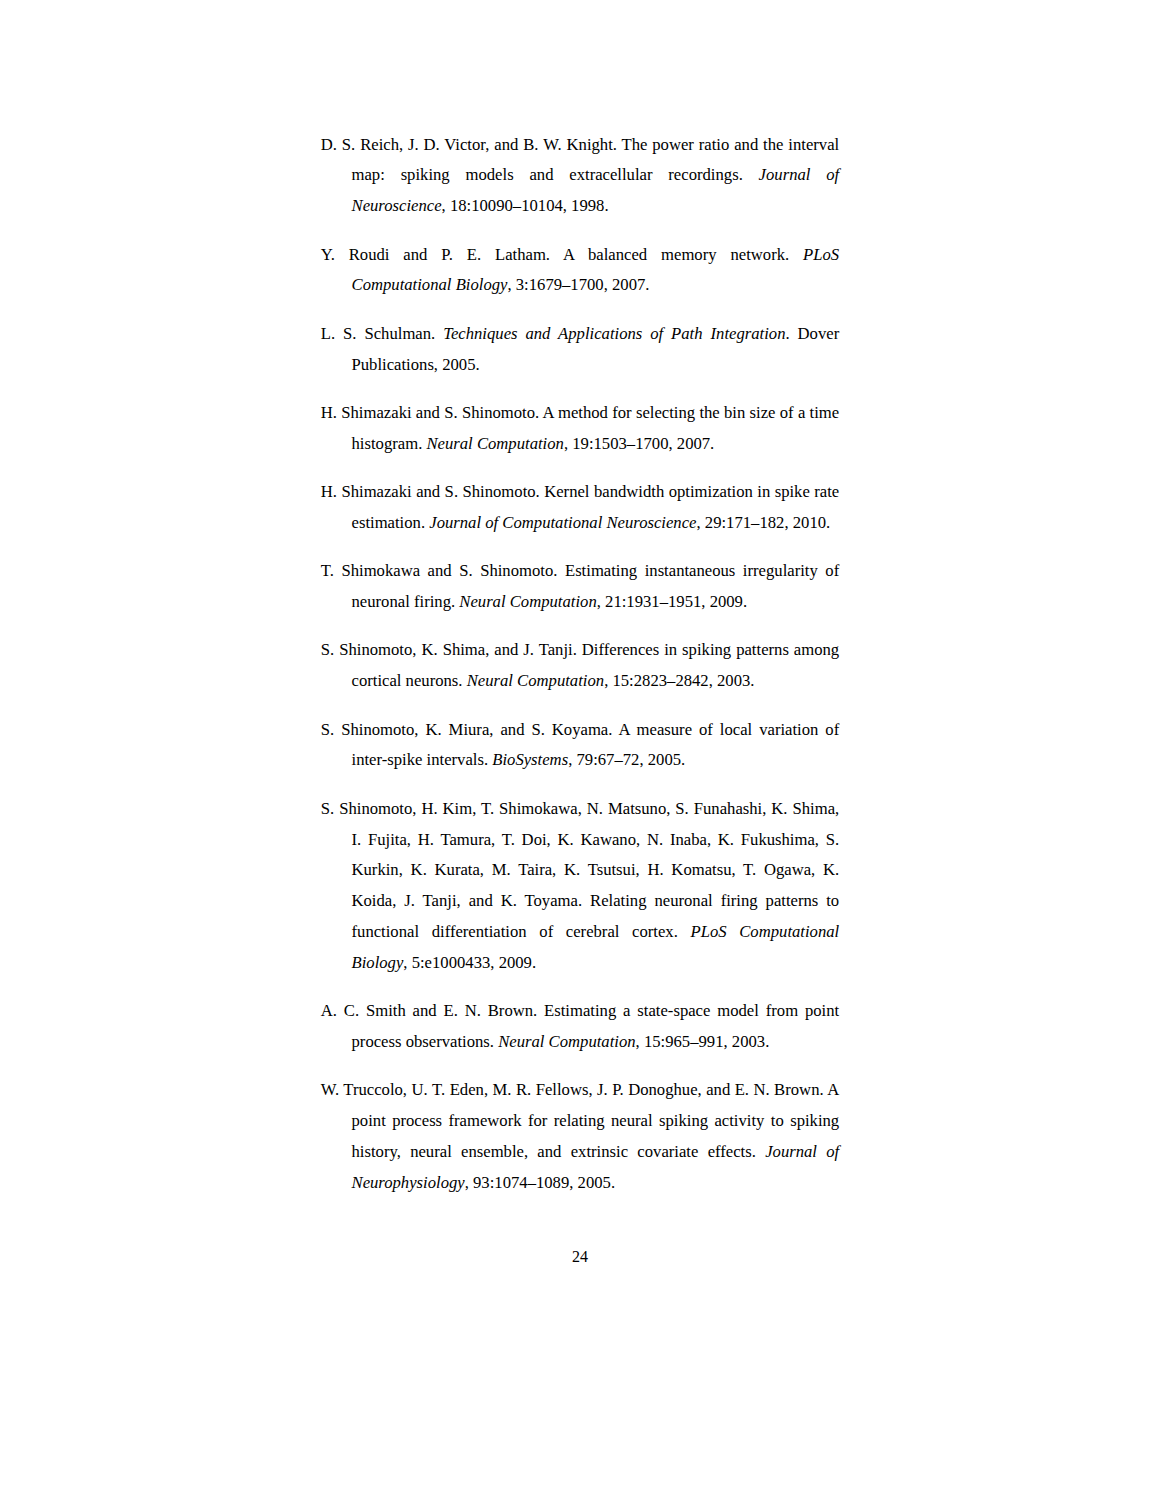D. S. Reich, J. D. Victor, and B. W. Knight. The power ratio and the interval map: spiking models and extracellular recordings. Journal of Neuroscience, 18:10090–10104, 1998.
Y. Roudi and P. E. Latham. A balanced memory network. PLoS Computational Biology, 3:1679–1700, 2007.
L. S. Schulman. Techniques and Applications of Path Integration. Dover Publications, 2005.
H. Shimazaki and S. Shinomoto. A method for selecting the bin size of a time histogram. Neural Computation, 19:1503–1700, 2007.
H. Shimazaki and S. Shinomoto. Kernel bandwidth optimization in spike rate estimation. Journal of Computational Neuroscience, 29:171–182, 2010.
T. Shimokawa and S. Shinomoto. Estimating instantaneous irregularity of neuronal firing. Neural Computation, 21:1931–1951, 2009.
S. Shinomoto, K. Shima, and J. Tanji. Differences in spiking patterns among cortical neurons. Neural Computation, 15:2823–2842, 2003.
S. Shinomoto, K. Miura, and S. Koyama. A measure of local variation of inter-spike intervals. BioSystems, 79:67–72, 2005.
S. Shinomoto, H. Kim, T. Shimokawa, N. Matsuno, S. Funahashi, K. Shima, I. Fujita, H. Tamura, T. Doi, K. Kawano, N. Inaba, K. Fukushima, S. Kurkin, K. Kurata, M. Taira, K. Tsutsui, H. Komatsu, T. Ogawa, K. Koida, J. Tanji, and K. Toyama. Relating neuronal firing patterns to functional differentiation of cerebral cortex. PLoS Computational Biology, 5:e1000433, 2009.
A. C. Smith and E. N. Brown. Estimating a state-space model from point process observations. Neural Computation, 15:965–991, 2003.
W. Truccolo, U. T. Eden, M. R. Fellows, J. P. Donoghue, and E. N. Brown. A point process framework for relating neural spiking activity to spiking history, neural ensemble, and extrinsic covariate effects. Journal of Neurophysiology, 93:1074–1089, 2005.
24